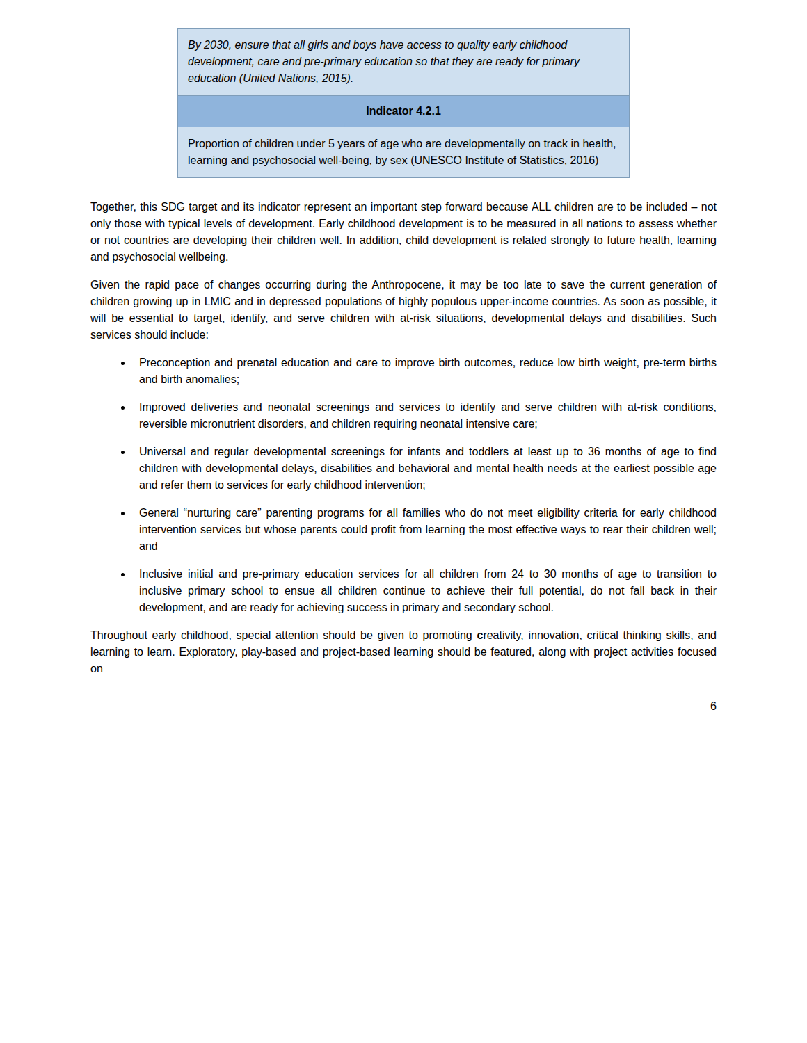By 2030, ensure that all girls and boys have access to quality early childhood development, care and pre-primary education so that they are ready for primary education (United Nations, 2015).
Indicator 4.2.1
Proportion of children under 5 years of age who are developmentally on track in health, learning and psychosocial well-being, by sex (UNESCO Institute of Statistics, 2016)
Together, this SDG target and its indicator represent an important step forward because ALL children are to be included – not only those with typical levels of development. Early childhood development is to be measured in all nations to assess whether or not countries are developing their children well. In addition, child development is related strongly to future health, learning and psychosocial wellbeing.
Given the rapid pace of changes occurring during the Anthropocene, it may be too late to save the current generation of children growing up in LMIC and in depressed populations of highly populous upper-income countries. As soon as possible, it will be essential to target, identify, and serve children with at-risk situations, developmental delays and disabilities. Such services should include:
Preconception and prenatal education and care to improve birth outcomes, reduce low birth weight, pre-term births and birth anomalies;
Improved deliveries and neonatal screenings and services to identify and serve children with at-risk conditions, reversible micronutrient disorders, and children requiring neonatal intensive care;
Universal and regular developmental screenings for infants and toddlers at least up to 36 months of age to find children with developmental delays, disabilities and behavioral and mental health needs at the earliest possible age and refer them to services for early childhood intervention;
General “nurturing care” parenting programs for all families who do not meet eligibility criteria for early childhood intervention services but whose parents could profit from learning the most effective ways to rear their children well; and
Inclusive initial and pre-primary education services for all children from 24 to 30 months of age to transition to inclusive primary school to ensue all children continue to achieve their full potential, do not fall back in their development, and are ready for achieving success in primary and secondary school.
Throughout early childhood, special attention should be given to promoting creativity, innovation, critical thinking skills, and learning to learn. Exploratory, play-based and project-based learning should be featured, along with project activities focused on
6